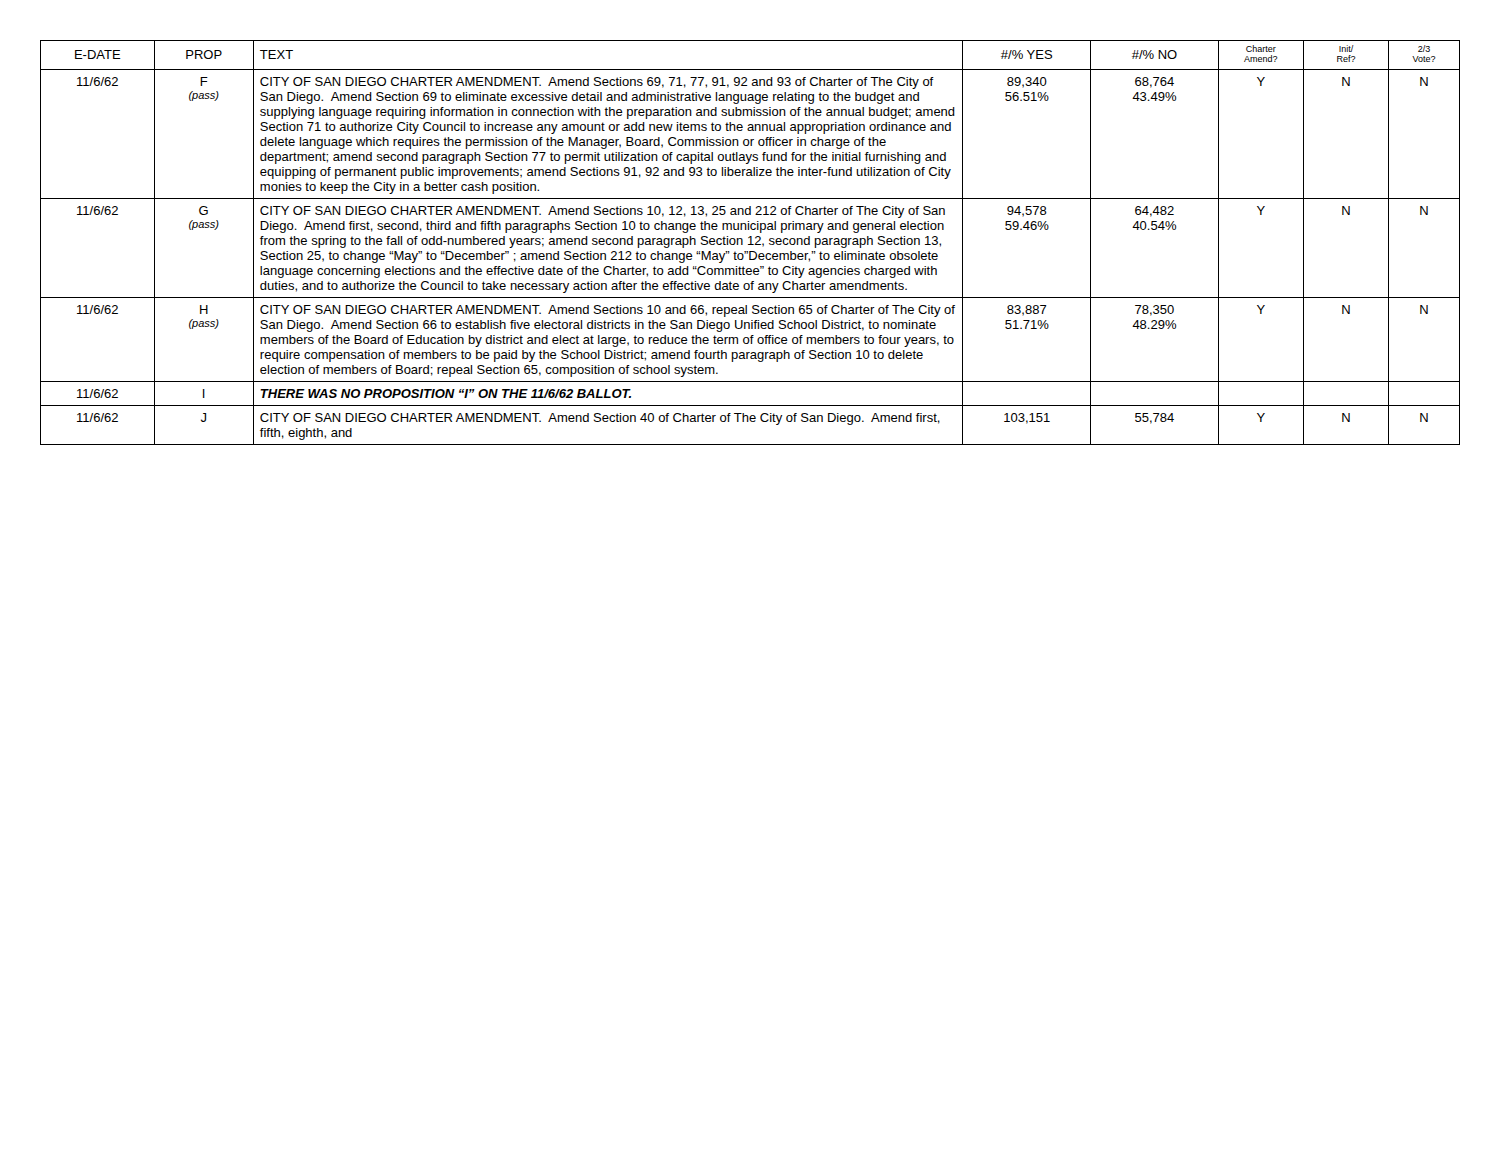| E-DATE | PROP | TEXT | #/% YES | #/% NO | Charter Amend? | Init/ Ref? | 2/3 Vote? |
| --- | --- | --- | --- | --- | --- | --- | --- |
| 11/6/62 | F (pass) | CITY OF SAN DIEGO CHARTER AMENDMENT. Amend Sections 69, 71, 77, 91, 92 and 93 of Charter of The City of San Diego. Amend Section 69 to eliminate excessive detail and administrative language relating to the budget and supplying language requiring information in connection with the preparation and submission of the annual budget; amend Section 71 to authorize City Council to increase any amount or add new items to the annual appropriation ordinance and delete language which requires the permission of the Manager, Board, Commission or officer in charge of the department; amend second paragraph Section 77 to permit utilization of capital outlays fund for the initial furnishing and equipping of permanent public improvements; amend Sections 91, 92 and 93 to liberalize the inter-fund utilization of City monies to keep the City in a better cash position. | 89,340 56.51% | 68,764 43.49% | Y | N | N |
| 11/6/62 | G (pass) | CITY OF SAN DIEGO CHARTER AMENDMENT. Amend Sections 10, 12, 13, 25 and 212 of Charter of The City of San Diego. Amend first, second, third and fifth paragraphs Section 10 to change the municipal primary and general election from the spring to the fall of odd-numbered years; amend second paragraph Section 12, second paragraph Section 13, Section 25, to change “May” to “December” ; amend Section 212 to change “May” to”December,” to eliminate obsolete language concerning elections and the effective date of the Charter, to add “Committee” to City agencies charged with duties, and to authorize the Council to take necessary action after the effective date of any Charter amendments. | 94,578 59.46% | 64,482 40.54% | Y | N | N |
| 11/6/62 | H (pass) | CITY OF SAN DIEGO CHARTER AMENDMENT. Amend Sections 10 and 66, repeal Section 65 of Charter of The City of San Diego. Amend Section 66 to establish five electoral districts in the San Diego Unified School District, to nominate members of the Board of Education by district and elect at large, to reduce the term of office of members to four years, to require compensation of members to be paid by the School District; amend fourth paragraph of Section 10 to delete election of members of Board; repeal Section 65, composition of school system. | 83,887 51.71% | 78,350 48.29% | Y | N | N |
| 11/6/62 | I | THERE WAS NO PROPOSITION “I” ON THE 11/6/62 BALLOT. | | | | | |
| 11/6/62 | J | CITY OF SAN DIEGO CHARTER AMENDMENT. Amend Section 40 of Charter of The City of San Diego. Amend first, fifth, eighth, and | 103,151 | 55,784 | Y | N | N |